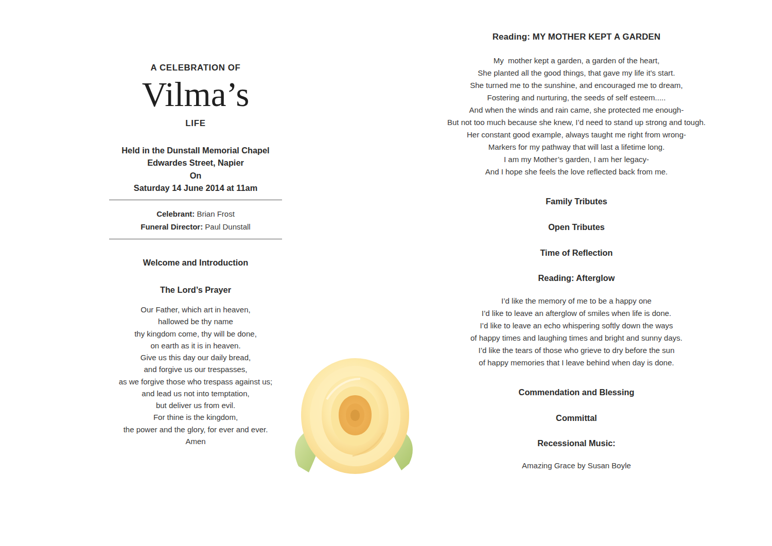A CELEBRATION OF
Vilma’s
LIFE
Held in the Dunstall Memorial Chapel
Edwardes Street, Napier
On
Saturday 14 June 2014 at 11am
Celebrant: Brian Frost
Funeral Director: Paul Dunstall
Welcome and Introduction
The Lord’s Prayer
Our Father, which art in heaven,
hallowed be thy name
thy kingdom come, thy will be done,
on earth as it is in heaven.
Give us this day our daily bread,
and forgive us our trespasses,
as we forgive those who trespass against us;
and lead us not into temptation,
but deliver us from evil.
For thine is the kingdom,
the power and the glory, for ever and ever.
Amen
Reading: MY MOTHER KEPT A GARDEN
My mother kept a garden, a garden of the heart,
She planted all the good things, that gave my life it’s start.
She turned me to the sunshine, and encouraged me to dream,
Fostering and nurturing, the seeds of self esteem.....
And when the winds and rain came, she protected me enough-
But not too much because she knew, I’d need to stand up strong and tough.
Her constant good example, always taught me right from wrong-
Markers for my pathway that will last a lifetime long.
I am my Mother’s garden, I am her legacy-
And I hope she feels the love reflected back from me.
Family Tributes
Open Tributes
Time of Reflection
Reading: Afterglow
I’d like the memory of me to be a happy one
I’d like to leave an afterglow of smiles when life is done.
I’d like to leave an echo whispering softly down the ways
of happy times and laughing times and bright and sunny days.
I’d like the tears of those who grieve to dry before the sun
of happy memories that I leave behind when day is done.
Commendation and Blessing
Committal
Recessional Music:
Amazing Grace by Susan Boyle